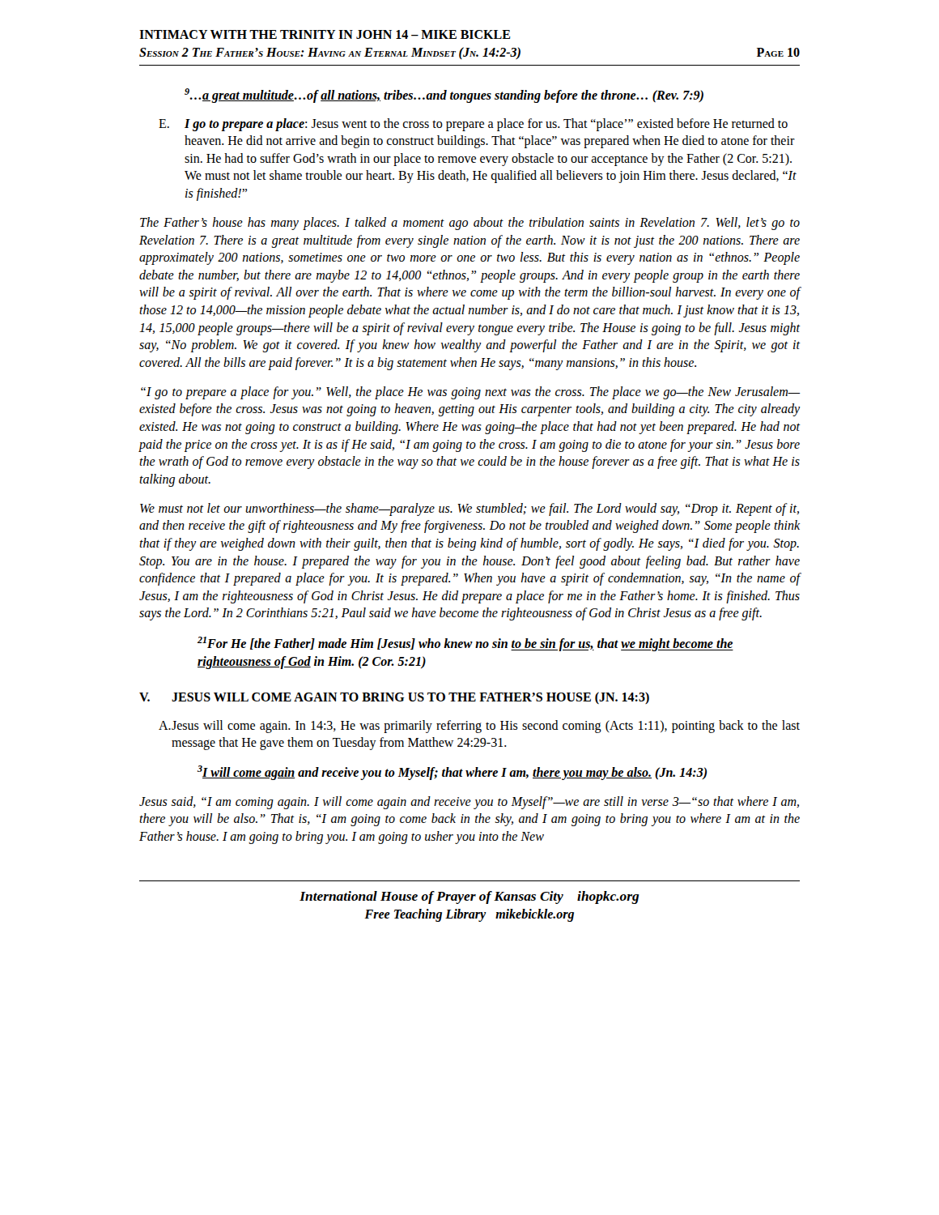Intimacy with the Trinity in John 14 – Mike Bickle
Session 2 The Father’s House: Having an Eternal Mindset (Jn. 14:2-3) Page 10
9…a great multitude…of all nations, tribes…and tongues standing before the throne… (Rev. 7:9)
E.
I go to prepare a place: Jesus went to the cross to prepare a place for us. That “place’” existed before He returned to heaven. He did not arrive and begin to construct buildings. That “place” was prepared when He died to atone for their sin. He had to suffer God’s wrath in our place to remove every obstacle to our acceptance by the Father (2 Cor. 5:21). We must not let shame trouble our heart. By His death, He qualified all believers to join Him there. Jesus declared, “It is finished!”
The Father’s house has many places. I talked a moment ago about the tribulation saints in Revelation 7. Well, let’s go to Revelation 7. There is a great multitude from every single nation of the earth. Now it is not just the 200 nations. There are approximately 200 nations, sometimes one or two more or one or two less. But this is every nation as in “ethnos.” People debate the number, but there are maybe 12 to 14,000 “ethnos,” people groups. And in every people group in the earth there will be a spirit of revival. All over the earth. That is where we come up with the term the billion-soul harvest. In every one of those 12 to 14,000—the mission people debate what the actual number is, and I do not care that much. I just know that it is 13, 14, 15,000 people groups—there will be a spirit of revival every tongue every tribe. The House is going to be full. Jesus might say, “No problem. We got it covered. If you knew how wealthy and powerful the Father and I are in the Spirit, we got it covered. All the bills are paid forever.” It is a big statement when He says, “many mansions,” in this house.
“I go to prepare a place for you.” Well, the place He was going next was the cross. The place we go—the New Jerusalem—existed before the cross. Jesus was not going to heaven, getting out His carpenter tools, and building a city. The city already existed. He was not going to construct a building. Where He was going–the place that had not yet been prepared. He had not paid the price on the cross yet. It is as if He said, “I am going to the cross. I am going to die to atone for your sin.” Jesus bore the wrath of God to remove every obstacle in the way so that we could be in the house forever as a free gift. That is what He is talking about.
We must not let our unworthiness—the shame—paralyze us. We stumbled; we fail. The Lord would say, “Drop it. Repent of it, and then receive the gift of righteousness and My free forgiveness. Do not be troubled and weighed down.” Some people think that if they are weighed down with their guilt, then that is being kind of humble, sort of godly. He says, “I died for you. Stop. Stop. You are in the house. I prepared the way for you in the house. Don’t feel good about feeling bad. But rather have confidence that I prepared a place for you. It is prepared.” When you have a spirit of condemnation, say, “In the name of Jesus, I am the righteousness of God in Christ Jesus. He did prepare a place for me in the Father’s home. It is finished. Thus says the Lord.” In 2 Corinthians 5:21, Paul said we have become the righteousness of God in Christ Jesus as a free gift.
21For He [the Father] made Him [Jesus] who knew no sin to be sin for us, that we might become the righteousness of God in Him. (2 Cor. 5:21)
V.
Jesus will come again to bring us to the Father’s house (Jn. 14:3)
A.
Jesus will come again. In 14:3, He was primarily referring to His second coming (Acts 1:11), pointing back to the last message that He gave them on Tuesday from Matthew 24:29-31.
3I will come again and receive you to Myself; that where I am, there you may be also. (Jn. 14:3)
Jesus said, “I am coming again. I will come again and receive you to Myself”—we are still in verse 3—“so that where I am, there you will be also.” That is, “I am going to come back in the sky, and I am going to bring you to where I am at in the Father’s house. I am going to bring you. I am going to usher you into the New
International House of Prayer of Kansas City ihopkc.org
Free Teaching Library mikebickle.org